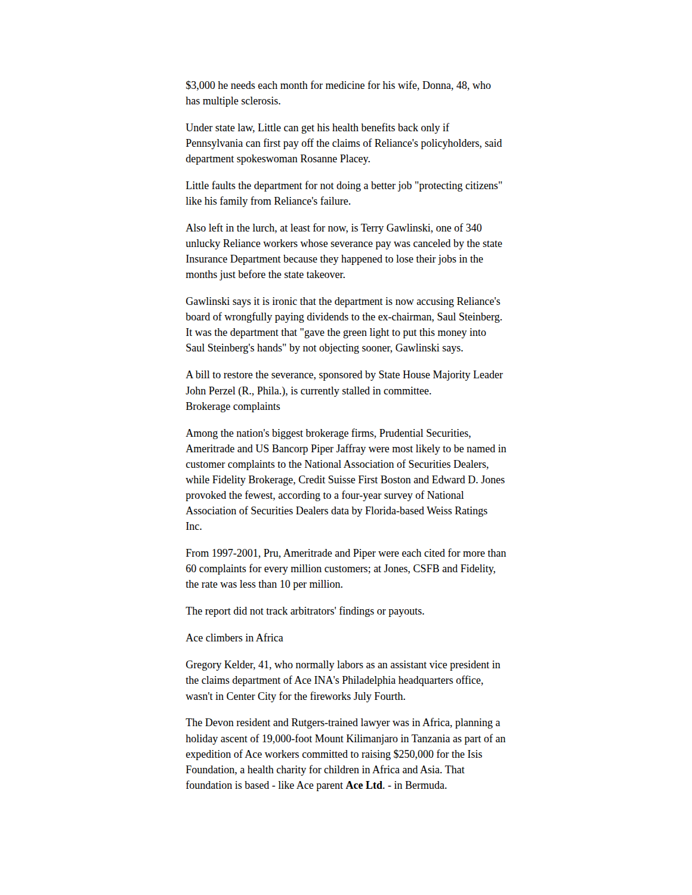$3,000 he needs each month for medicine for his wife, Donna, 48, who has multiple sclerosis.
Under state law, Little can get his health benefits back only if Pennsylvania can first pay off the claims of Reliance's policyholders, said department spokeswoman Rosanne Placey.
Little faults the department for not doing a better job "protecting citizens" like his family from Reliance's failure.
Also left in the lurch, at least for now, is Terry Gawlinski, one of 340 unlucky Reliance workers whose severance pay was canceled by the state Insurance Department because they happened to lose their jobs in the months just before the state takeover.
Gawlinski says it is ironic that the department is now accusing Reliance's board of wrongfully paying dividends to the ex-chairman, Saul Steinberg. It was the department that "gave the green light to put this money into Saul Steinberg's hands" by not objecting sooner, Gawlinski says.
A bill to restore the severance, sponsored by State House Majority Leader John Perzel (R., Phila.), is currently stalled in committee.
Brokerage complaints
Among the nation's biggest brokerage firms, Prudential Securities, Ameritrade and US Bancorp Piper Jaffray were most likely to be named in customer complaints to the National Association of Securities Dealers, while Fidelity Brokerage, Credit Suisse First Boston and Edward D. Jones provoked the fewest, according to a four-year survey of National Association of Securities Dealers data by Florida-based Weiss Ratings Inc.
From 1997-2001, Pru, Ameritrade and Piper were each cited for more than 60 complaints for every million customers; at Jones, CSFB and Fidelity, the rate was less than 10 per million.
The report did not track arbitrators' findings or payouts.
Ace climbers in Africa
Gregory Kelder, 41, who normally labors as an assistant vice president in the claims department of Ace INA's Philadelphia headquarters office, wasn't in Center City for the fireworks July Fourth.
The Devon resident and Rutgers-trained lawyer was in Africa, planning a holiday ascent of 19,000-foot Mount Kilimanjaro in Tanzania as part of an expedition of Ace workers committed to raising $250,000 for the Isis Foundation, a health charity for children in Africa and Asia. That foundation is based - like Ace parent Ace Ltd. - in Bermuda.